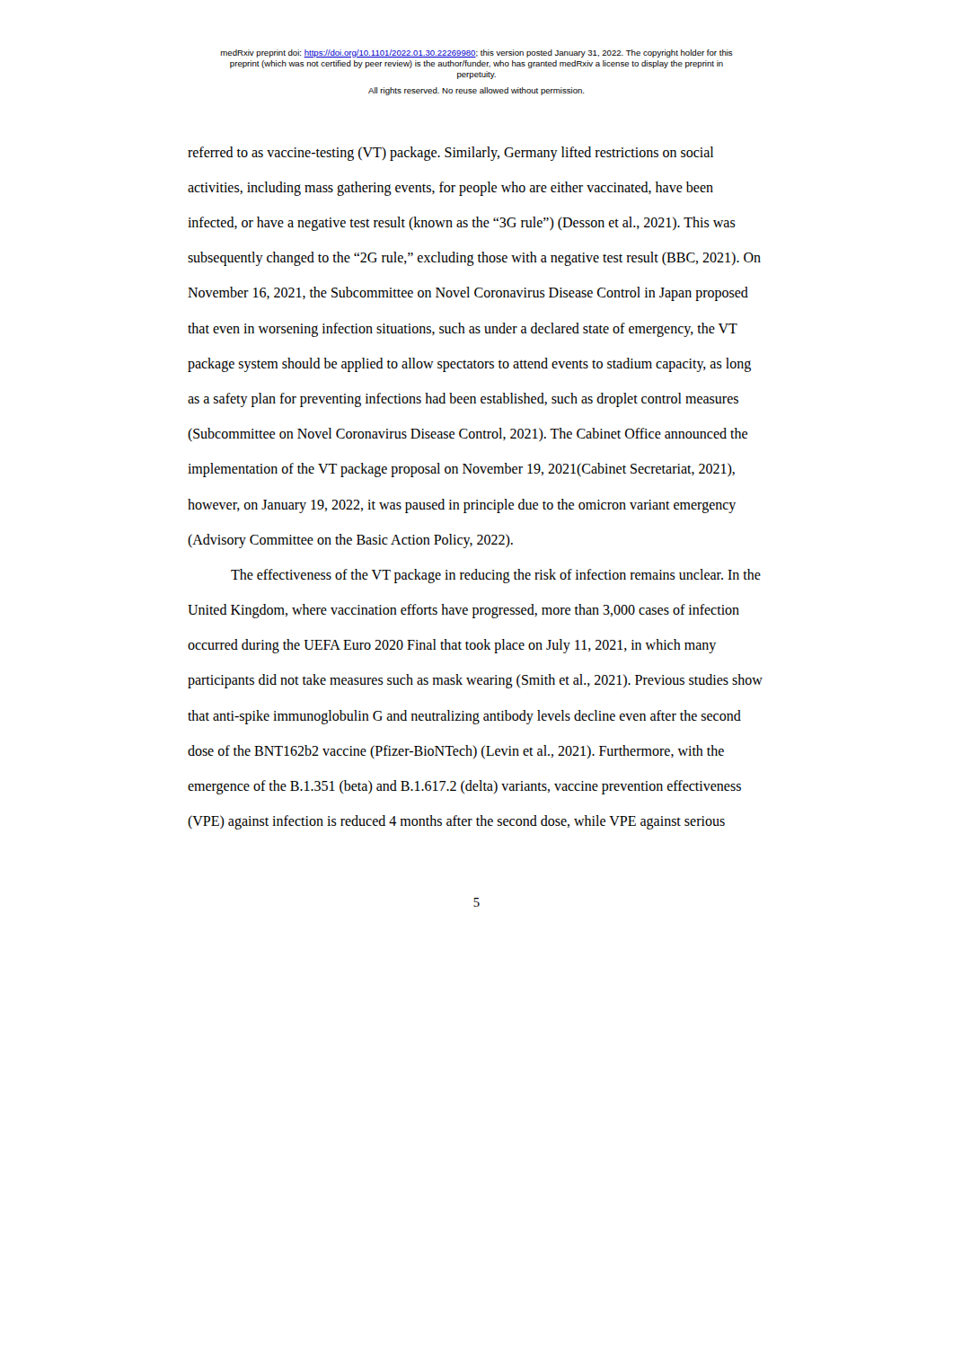medRxiv preprint doi: https://doi.org/10.1101/2022.01.30.22269980; this version posted January 31, 2022. The copyright holder for this
preprint (which was not certified by peer review) is the author/funder, who has granted medRxiv a license to display the preprint in
perpetuity.
All rights reserved. No reuse allowed without permission.
referred to as vaccine-testing (VT) package. Similarly, Germany lifted restrictions on social activities, including mass gathering events, for people who are either vaccinated, have been infected, or have a negative test result (known as the “3G rule”) (Desson et al., 2021). This was subsequently changed to the “2G rule,” excluding those with a negative test result (BBC, 2021). On November 16, 2021, the Subcommittee on Novel Coronavirus Disease Control in Japan proposed that even in worsening infection situations, such as under a declared state of emergency, the VT package system should be applied to allow spectators to attend events to stadium capacity, as long as a safety plan for preventing infections had been established, such as droplet control measures (Subcommittee on Novel Coronavirus Disease Control, 2021). The Cabinet Office announced the implementation of the VT package proposal on November 19, 2021(Cabinet Secretariat, 2021), however, on January 19, 2022, it was paused in principle due to the omicron variant emergency (Advisory Committee on the Basic Action Policy, 2022).
The effectiveness of the VT package in reducing the risk of infection remains unclear. In the United Kingdom, where vaccination efforts have progressed, more than 3,000 cases of infection occurred during the UEFA Euro 2020 Final that took place on July 11, 2021, in which many participants did not take measures such as mask wearing (Smith et al., 2021). Previous studies show that anti-spike immunoglobulin G and neutralizing antibody levels decline even after the second dose of the BNT162b2 vaccine (Pfizer-BioNTech) (Levin et al., 2021). Furthermore, with the emergence of the B.1.351 (beta) and B.1.617.2 (delta) variants, vaccine prevention effectiveness (VPE) against infection is reduced 4 months after the second dose, while VPE against serious
5